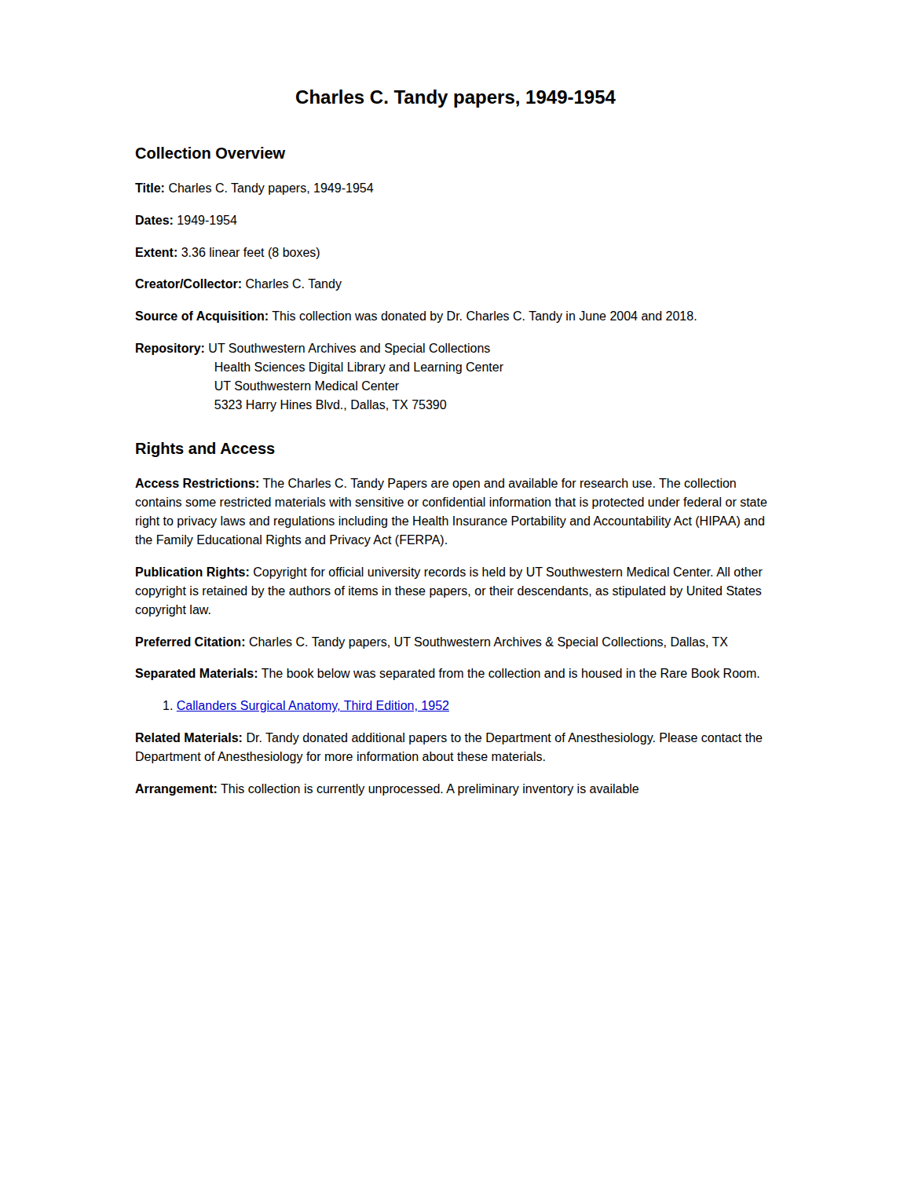Charles C. Tandy papers, 1949-1954
Collection Overview
Title: Charles C. Tandy papers, 1949-1954
Dates: 1949-1954
Extent: 3.36 linear feet (8 boxes)
Creator/Collector: Charles C. Tandy
Source of Acquisition: This collection was donated by Dr. Charles C. Tandy in June 2004 and 2018.
Repository: UT Southwestern Archives and Special Collections Health Sciences Digital Library and Learning Center UT Southwestern Medical Center 5323 Harry Hines Blvd., Dallas, TX 75390
Rights and Access
Access Restrictions: The Charles C. Tandy Papers are open and available for research use. The collection contains some restricted materials with sensitive or confidential information that is protected under federal or state right to privacy laws and regulations including the Health Insurance Portability and Accountability Act (HIPAA) and the Family Educational Rights and Privacy Act (FERPA).
Publication Rights: Copyright for official university records is held by UT Southwestern Medical Center. All other copyright is retained by the authors of items in these papers, or their descendants, as stipulated by United States copyright law.
Preferred Citation: Charles C. Tandy papers, UT Southwestern Archives & Special Collections, Dallas, TX
Separated Materials: The book below was separated from the collection and is housed in the Rare Book Room.
Callanders Surgical Anatomy, Third Edition, 1952
Related Materials: Dr. Tandy donated additional papers to the Department of Anesthesiology. Please contact the Department of Anesthesiology for more information about these materials.
Arrangement: This collection is currently unprocessed. A preliminary inventory is available